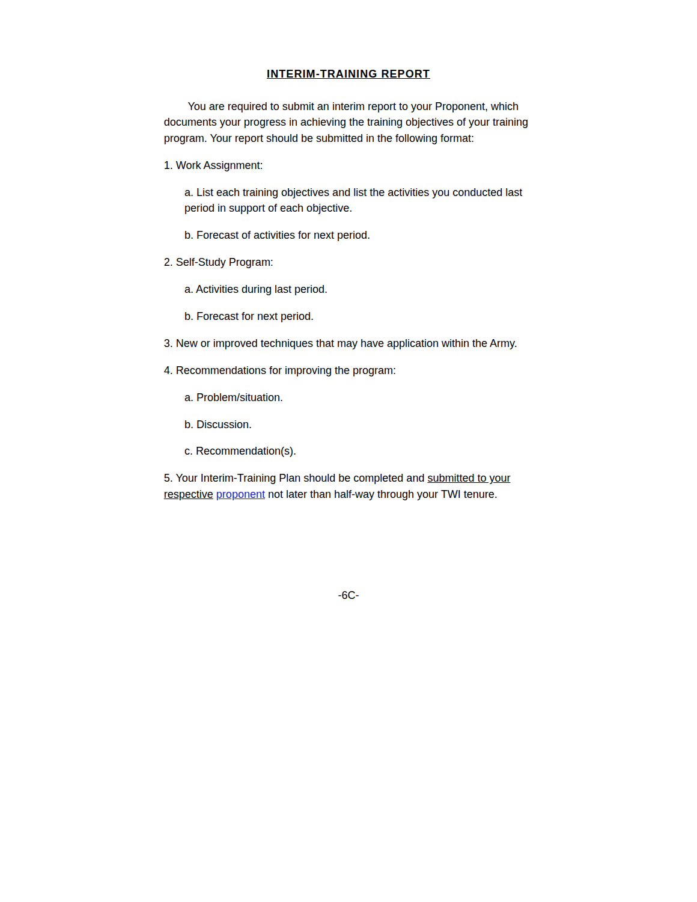INTERIM-TRAINING REPORT
You are required to submit an interim report to your Proponent, which documents your progress in achieving the training objectives of your training program. Your report should be submitted in the following format:
1. Work Assignment:
a. List each training objectives and list the activities you conducted last period in support of each objective.
b. Forecast of activities for next period.
2. Self-Study Program:
a. Activities during last period.
b. Forecast for next period.
3. New or improved techniques that may have application within the Army.
4. Recommendations for improving the program:
a. Problem/situation.
b. Discussion.
c. Recommendation(s).
5. Your Interim-Training Plan should be completed and submitted to your respective proponent not later than half-way through your TWI tenure.
-6C-